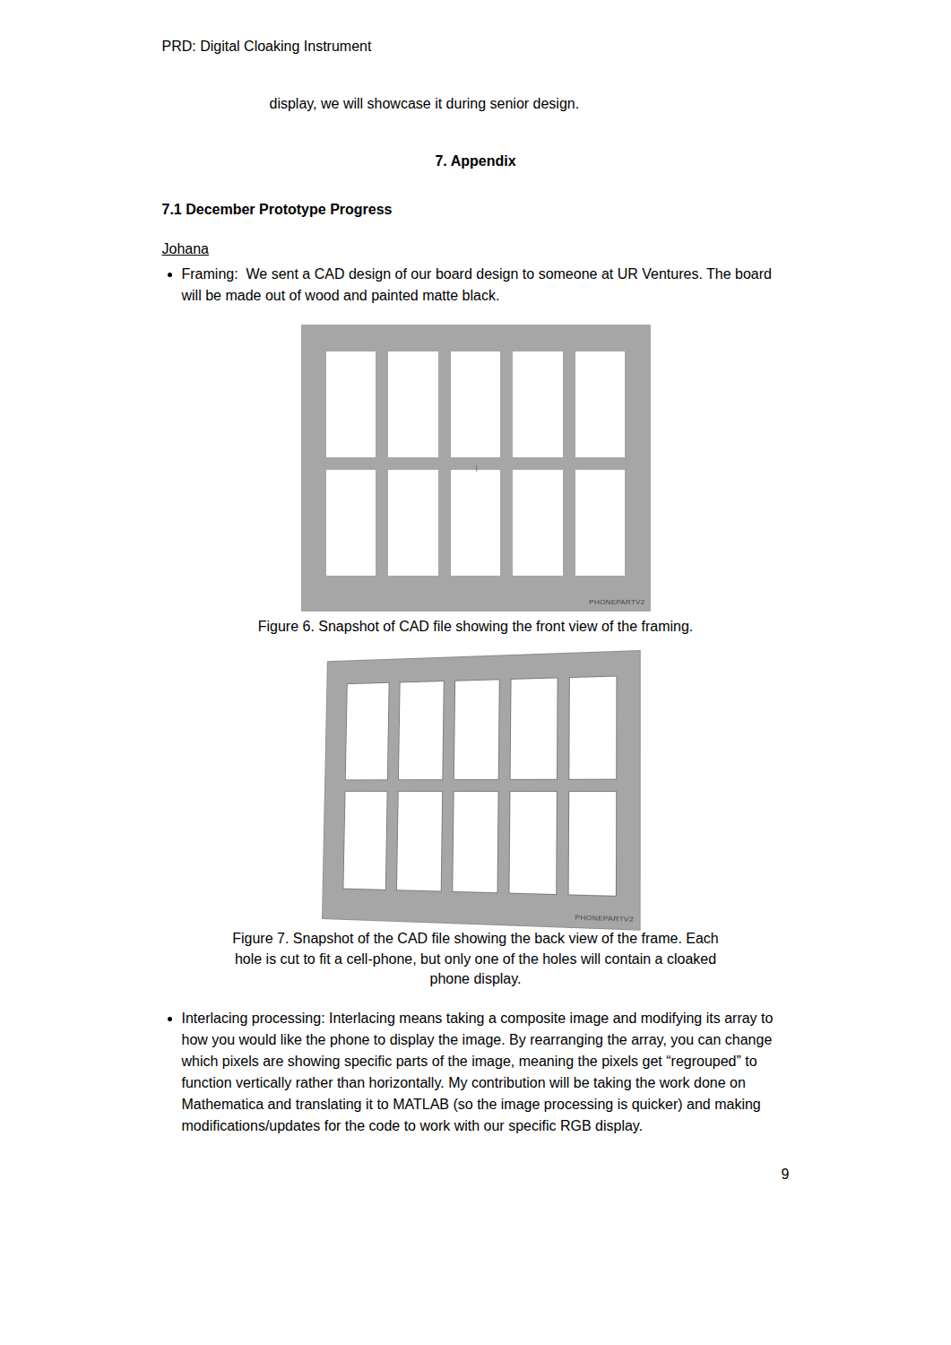PRD: Digital Cloaking Instrument
display, we will showcase it during senior design.
7. Appendix
7.1 December Prototype Progress
Johana
Framing: We sent a CAD design of our board design to someone at UR Ventures. The board will be made out of wood and painted matte black.
| PHONEPARTV2
Figure 6. Snapshot of CAD file showing the front view of the framing.
PHONEPARTV2
Figure 7. Snapshot of the CAD file showing the back view of the frame. Each
hole is cut to fit a cell-phone, but only one of the holes will contain a cloaked
phone display.
Interlacing processing: Interlacing means taking a composite image and modifying its array to how you would like the phone to display the image. By rearranging the array, you can change which pixels are showing specific parts of the image, meaning the pixels get “regrouped” to function vertically rather than horizontally. My contribution will be taking the work done on Mathematica and translating it to MATLAB (so the image processing is quicker) and making modifications/updates for the code to work with our specific RGB display.
9